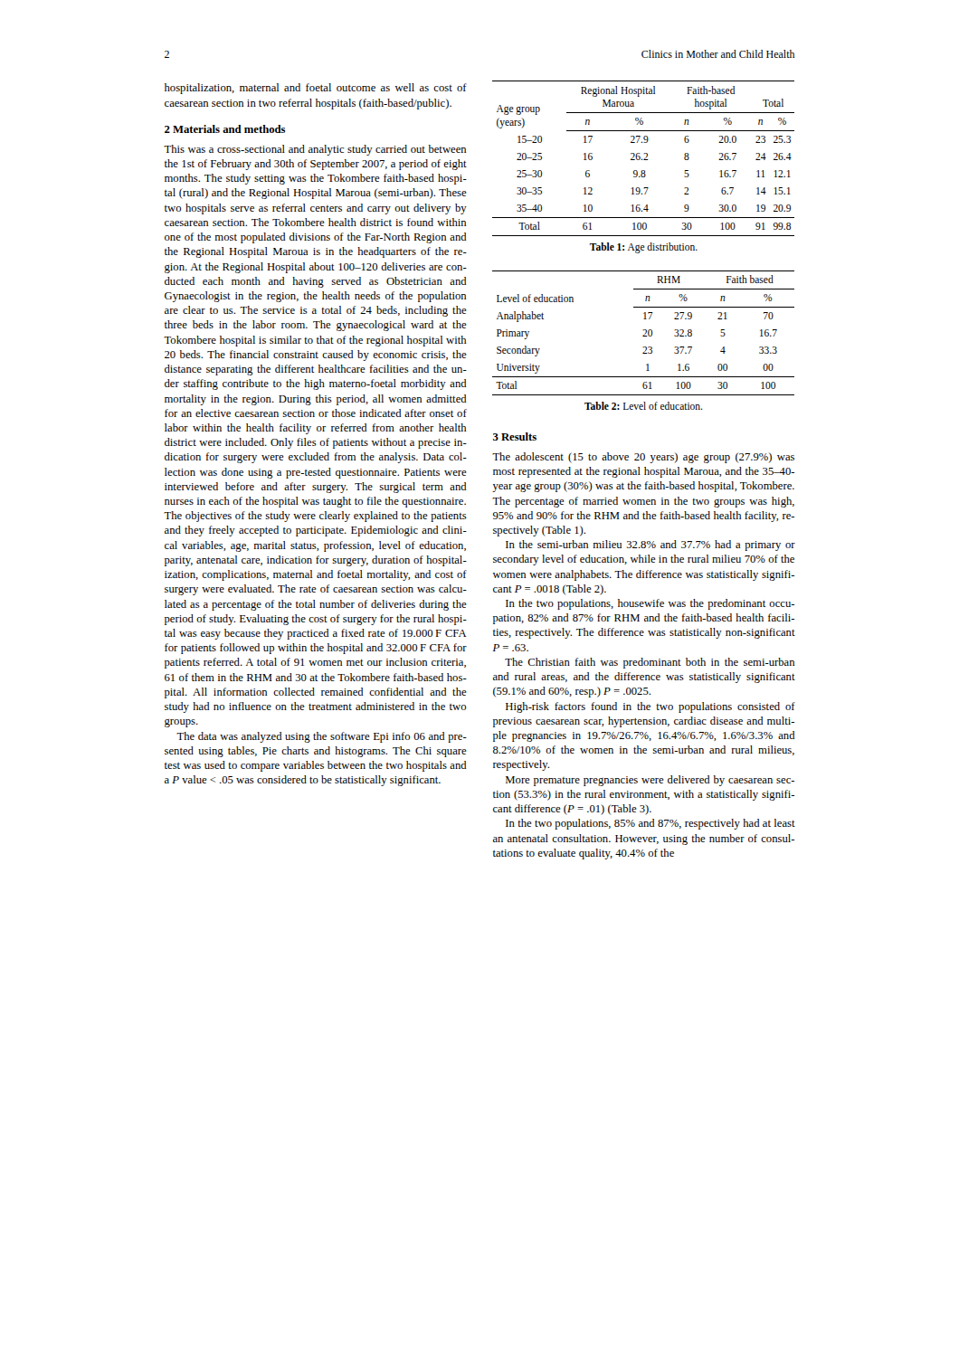2 Clinics in Mother and Child Health
hospitalization, maternal and foetal outcome as well as cost of caesarean section in two referral hospitals (faith-based/public).
2 Materials and methods
This was a cross-sectional and analytic study carried out between the 1st of February and 30th of September 2007, a period of eight months. The study setting was the Tokombere faith-based hospital (rural) and the Regional Hospital Maroua (semi-urban). These two hospitals serve as referral centers and carry out delivery by caesarean section. The Tokombere health district is found within one of the most populated divisions of the Far-North Region and the Regional Hospital Maroua is in the headquarters of the region. At the Regional Hospital about 100–120 deliveries are conducted each month and having served as Obstetrician and Gynaecologist in the region, the health needs of the population are clear to us. The service is a total of 24 beds, including the three beds in the labor room. The gynaecological ward at the Tokombere hospital is similar to that of the regional hospital with 20 beds. The financial constraint caused by economic crisis, the distance separating the different healthcare facilities and the under staffing contribute to the high materno-foetal morbidity and mortality in the region. During this period, all women admitted for an elective caesarean section or those indicated after onset of labor within the health facility or referred from another health district were included. Only files of patients without a precise indication for surgery were excluded from the analysis. Data collection was done using a pre-tested questionnaire. Patients were interviewed before and after surgery. The surgical term and nurses in each of the hospital was taught to file the questionnaire. The objectives of the study were clearly explained to the patients and they freely accepted to participate. Epidemiologic and clinical variables, age, marital status, profession, level of education, parity, antenatal care, indication for surgery, duration of hospitalization, complications, maternal and foetal mortality, and cost of surgery were evaluated. The rate of caesarean section was calculated as a percentage of the total number of deliveries during the period of study. Evaluating the cost of surgery for the rural hospital was easy because they practiced a fixed rate of 19.000 F CFA for patients followed up within the hospital and 32.000 F CFA for patients referred. A total of 91 women met our inclusion criteria, 61 of them in the RHM and 30 at the Tokombere faith-based hospital. All information collected remained confidential and the study had no influence on the treatment administered in the two groups.
The data was analyzed using the software Epi info 06 and presented using tables, Pie charts and histograms. The Chi square test was used to compare variables between the two hospitals and a P value < .05 was considered to be statistically significant.
Table 1: Age distribution.
| Age group (years) | Regional Hospital Maroua | Faith-based hospital | Total |
| n | % | n | % | n | % |
| 15–20 | 17 | 27.9 | 6 | 20.0 | 23 | 25.3 |
| 20–25 | 16 | 26.2 | 8 | 26.7 | 24 | 26.4 |
| 25–30 | 6 | 9.8 | 5 | 16.7 | 11 | 12.1 |
| 30–35 | 12 | 19.7 | 2 | 6.7 | 14 | 15.1 |
| 35–40 | 10 | 16.4 | 9 | 30.0 | 19 | 20.9 |
| Total | 61 | 100 | 30 | 100 | 91 | 99.8 |
Table 2: Level of education.
| Level of education | RHM | Faith based |
| n | % | n | % |
| Analphabet | 17 | 27.9 | 21 | 70 |
| Primary | 20 | 32.8 | 5 | 16.7 |
| Secondary | 23 | 37.7 | 4 | 33.3 |
| University | 1 | 1.6 | 00 | 00 |
| Total | 61 | 100 | 30 | 100 |
3 Results
The adolescent (15 to above 20 years) age group (27.9%) was most represented at the regional hospital Maroua, and the 35–40-year age group (30%) was at the faith-based hospital, Tokombere. The percentage of married women in the two groups was high, 95% and 90% for the RHM and the faith-based health facility, respectively (Table 1).
In the semi-urban milieu 32.8% and 37.7% had a primary or secondary level of education, while in the rural milieu 70% of the women were analphabets. The difference was statistically significant P = .0018 (Table 2).
In the two populations, housewife was the predominant occupation, 82% and 87% for RHM and the faith-based health facilities, respectively. The difference was statistically non-significant P = .63.
The Christian faith was predominant both in the semi-urban and rural areas, and the difference was statistically significant (59.1% and 60%, resp.) P = .0025.
High-risk factors found in the two populations consisted of previous caesarean scar, hypertension, cardiac disease and multiple pregnancies in 19.7%/26.7%, 16.4%/6.7%, 1.6%/3.3% and 8.2%/10% of the women in the semi-urban and rural milieus, respectively.
More premature pregnancies were delivered by caesarean section (53.3%) in the rural environment, with a statistically significant difference (P = .01) (Table 3).
In the two populations, 85% and 87%, respectively had at least an antenatal consultation. However, using the number of consultations to evaluate quality, 40.4% of the